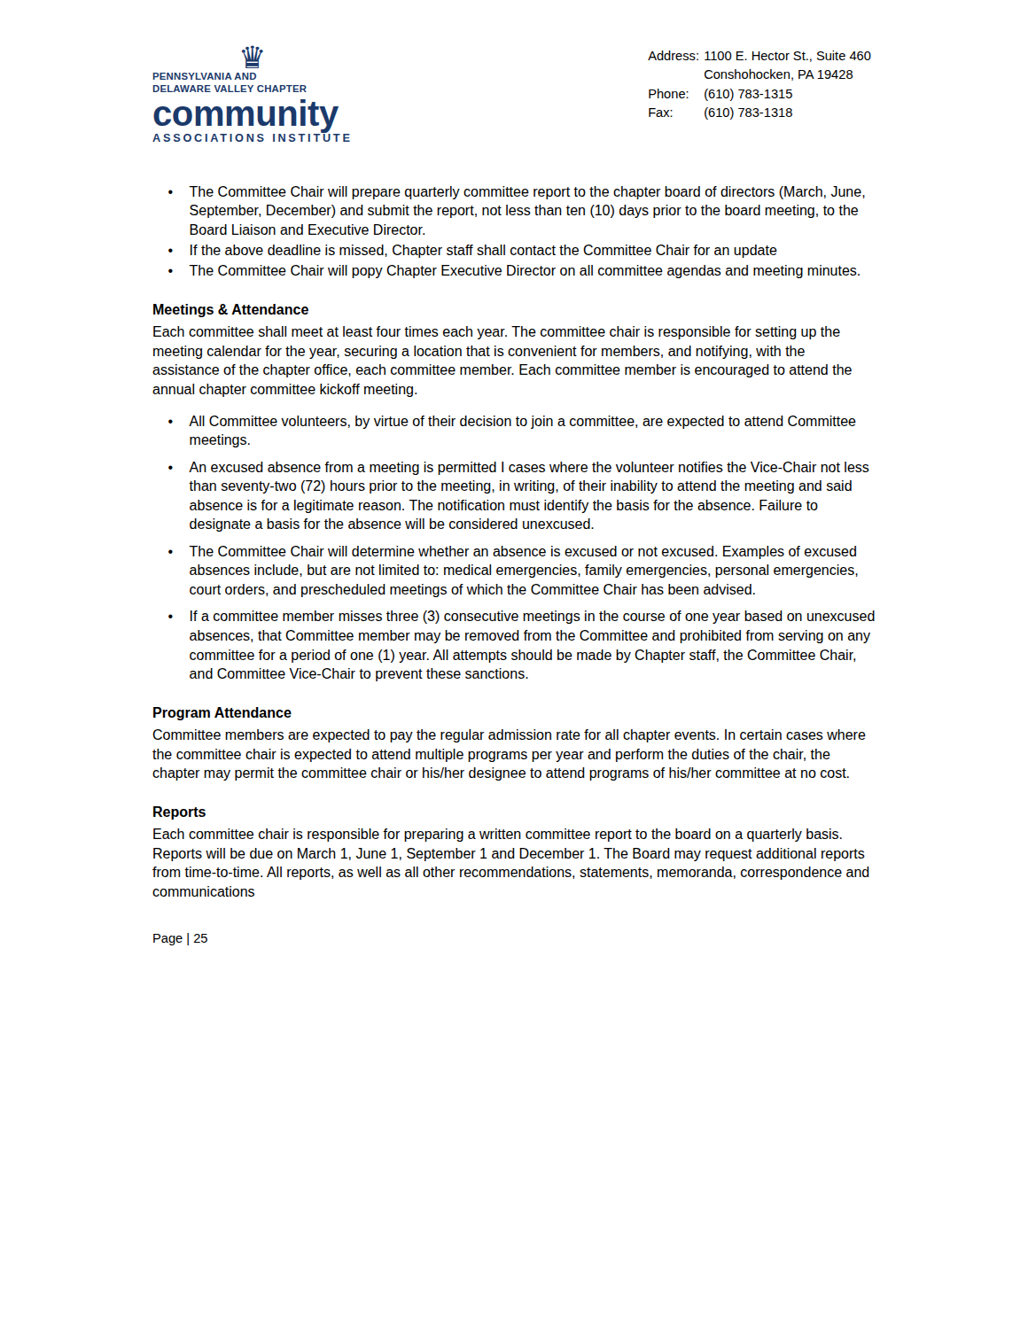♛
PENNSYLVANIA AND
DELAWARE VALLEY CHAPTER
community
ASSOCIATIONS INSTITUTE
| Address: | 1100 E. Hector St., Suite 460 |
| | Conshohocken, PA 19428 |
| Phone: | (610) 783-1315 |
| Fax: | (610) 783-1318 |
The Committee Chair will prepare quarterly committee report to the chapter board of directors (March, June, September, December) and submit the report, not less than ten (10) days prior to the board meeting, to the Board Liaison and Executive Director.
If the above deadline is missed, Chapter staff shall contact the Committee Chair for an update
The Committee Chair will popy Chapter Executive Director on all committee agendas and meeting minutes.
Meetings & Attendance
Each committee shall meet at least four times each year. The committee chair is responsible for setting up the meeting calendar for the year, securing a location that is convenient for members, and notifying, with the assistance of the chapter office, each committee member. Each committee member is encouraged to attend the annual chapter committee kickoff meeting.
All Committee volunteers, by virtue of their decision to join a committee, are expected to attend Committee meetings.
An excused absence from a meeting is permitted I cases where the volunteer notifies the Vice-Chair not less than seventy-two (72) hours prior to the meeting, in writing, of their inability to attend the meeting and said absence is for a legitimate reason. The notification must identify the basis for the absence. Failure to designate a basis for the absence will be considered unexcused.
The Committee Chair will determine whether an absence is excused or not excused. Examples of excused absences include, but are not limited to: medical emergencies, family emergencies, personal emergencies, court orders, and prescheduled meetings of which the Committee Chair has been advised.
If a committee member misses three (3) consecutive meetings in the course of one year based on unexcused absences, that Committee member may be removed from the Committee and prohibited from serving on any committee for a period of one (1) year. All attempts should be made by Chapter staff, the Committee Chair, and Committee Vice-Chair to prevent these sanctions.
Program Attendance
Committee members are expected to pay the regular admission rate for all chapter events. In certain cases where the committee chair is expected to attend multiple programs per year and perform the duties of the chair, the chapter may permit the committee chair or his/her designee to attend programs of his/her committee at no cost.
Reports
Each committee chair is responsible for preparing a written committee report to the board on a quarterly basis. Reports will be due on March 1, June 1, September 1 and December 1. The Board may request additional reports from time-to-time. All reports, as well as all other recommendations, statements, memoranda, correspondence and communications
Page | 25